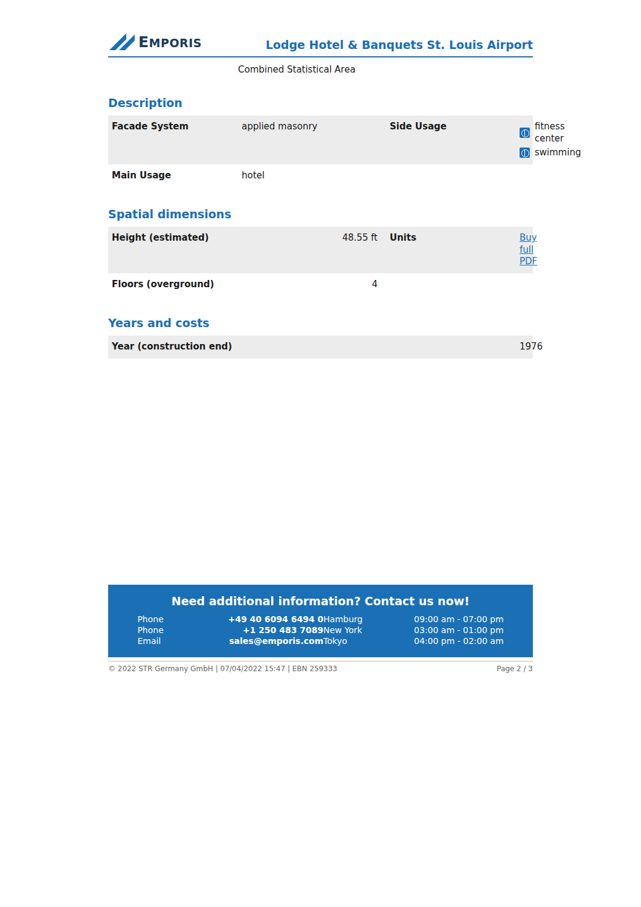EMPORIS
Lodge Hotel & Banquets St. Louis Airport
Combined Statistical Area
Description
| Facade System | applied masonry | Side Usage | fitness center swimming |
| Main Usage | hotel | | |
Spatial dimensions
| Height (estimated) | 48.55 ft | Units | Buy full PDF |
| Floors (overground) | 4 | | |
Years and costs
| Year (construction end) | | | 1976 |
Need additional information? Contact us now!
| Phone | +49 40 6094 6494 0 | Hamburg | 09:00 am - 07:00 pm |
| Phone | +1 250 483 7089 | New York | 03:00 am - 01:00 pm |
| Email | sales@emporis.com | Tokyo | 04:00 pm - 02:00 am |
© 2022 STR Germany GmbH | 07/04/2022 15:47 | EBN 259333 Page 2 / 3